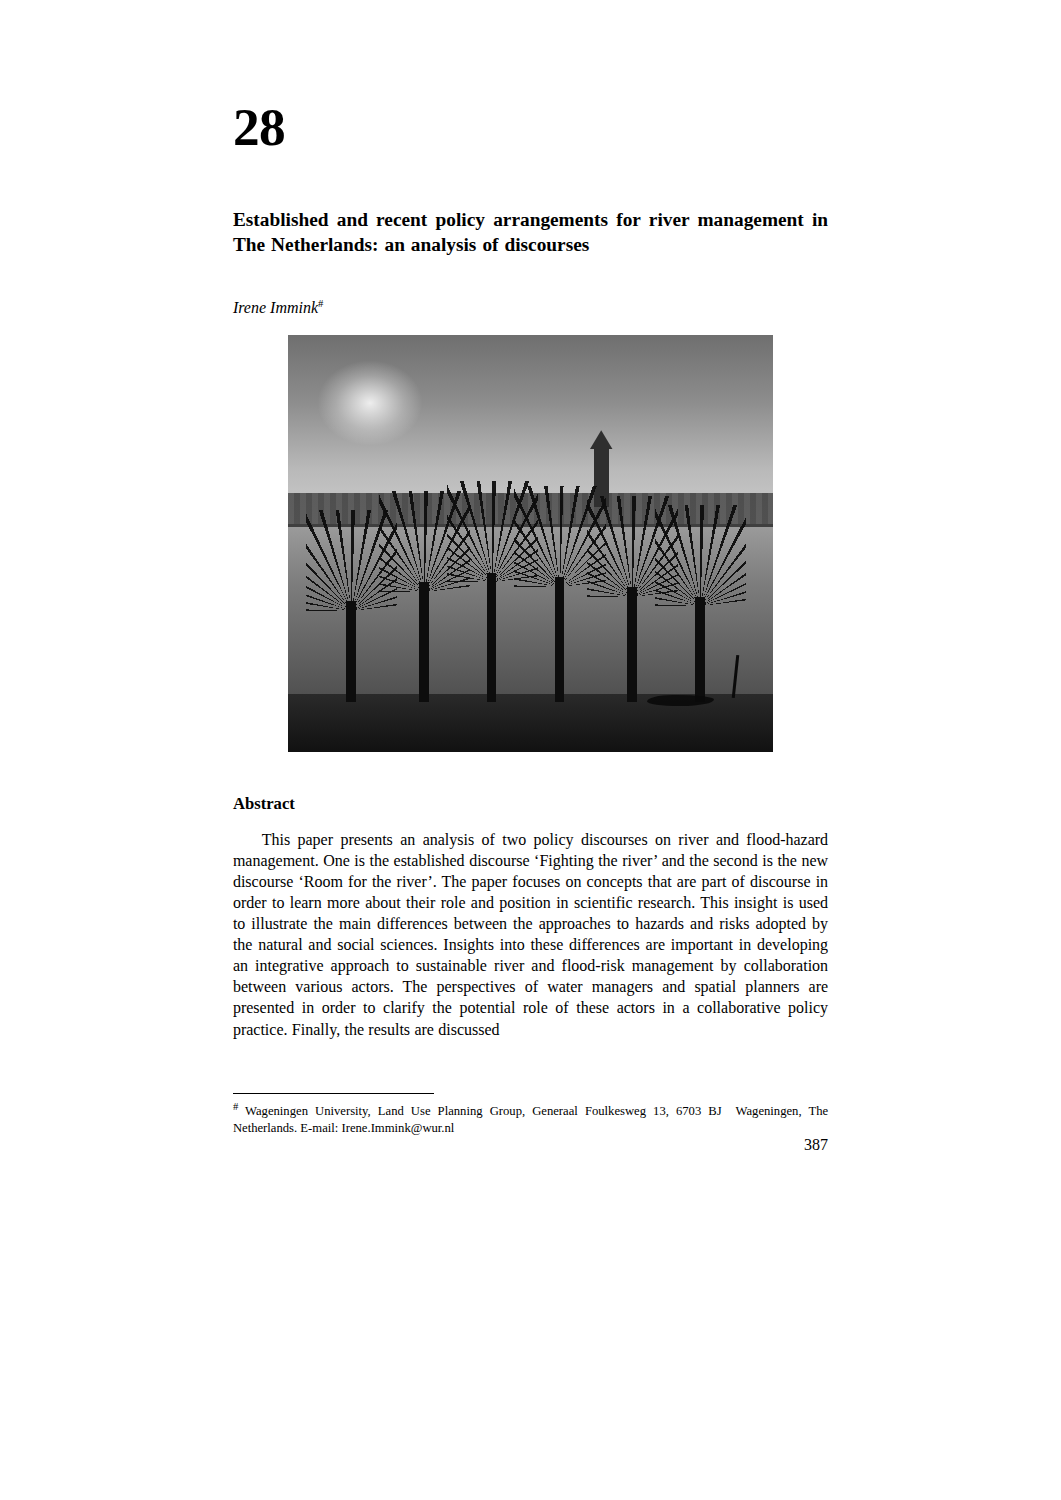28
Established and recent policy arrangements for river management in The Netherlands: an analysis of discourses
Irene Immink#
Abstract
This paper presents an analysis of two policy discourses on river and flood-hazard management. One is the established discourse ‘Fighting the river’ and the second is the new discourse ‘Room for the river’. The paper focuses on concepts that are part of discourse in order to learn more about their role and position in scientific research. This insight is used to illustrate the main differences between the approaches to hazards and risks adopted by the natural and social sciences. Insights into these differences are important in developing an integrative approach to sustainable river and flood-risk management by collaboration between various actors. The perspectives of water managers and spatial planners are presented in order to clarify the potential role of these actors in a collaborative policy practice. Finally, the results are discussed
# Wageningen University, Land Use Planning Group, Generaal Foulkesweg 13, 6703 BJ Wageningen, The Netherlands. E-mail: Irene.Immink@wur.nl
387